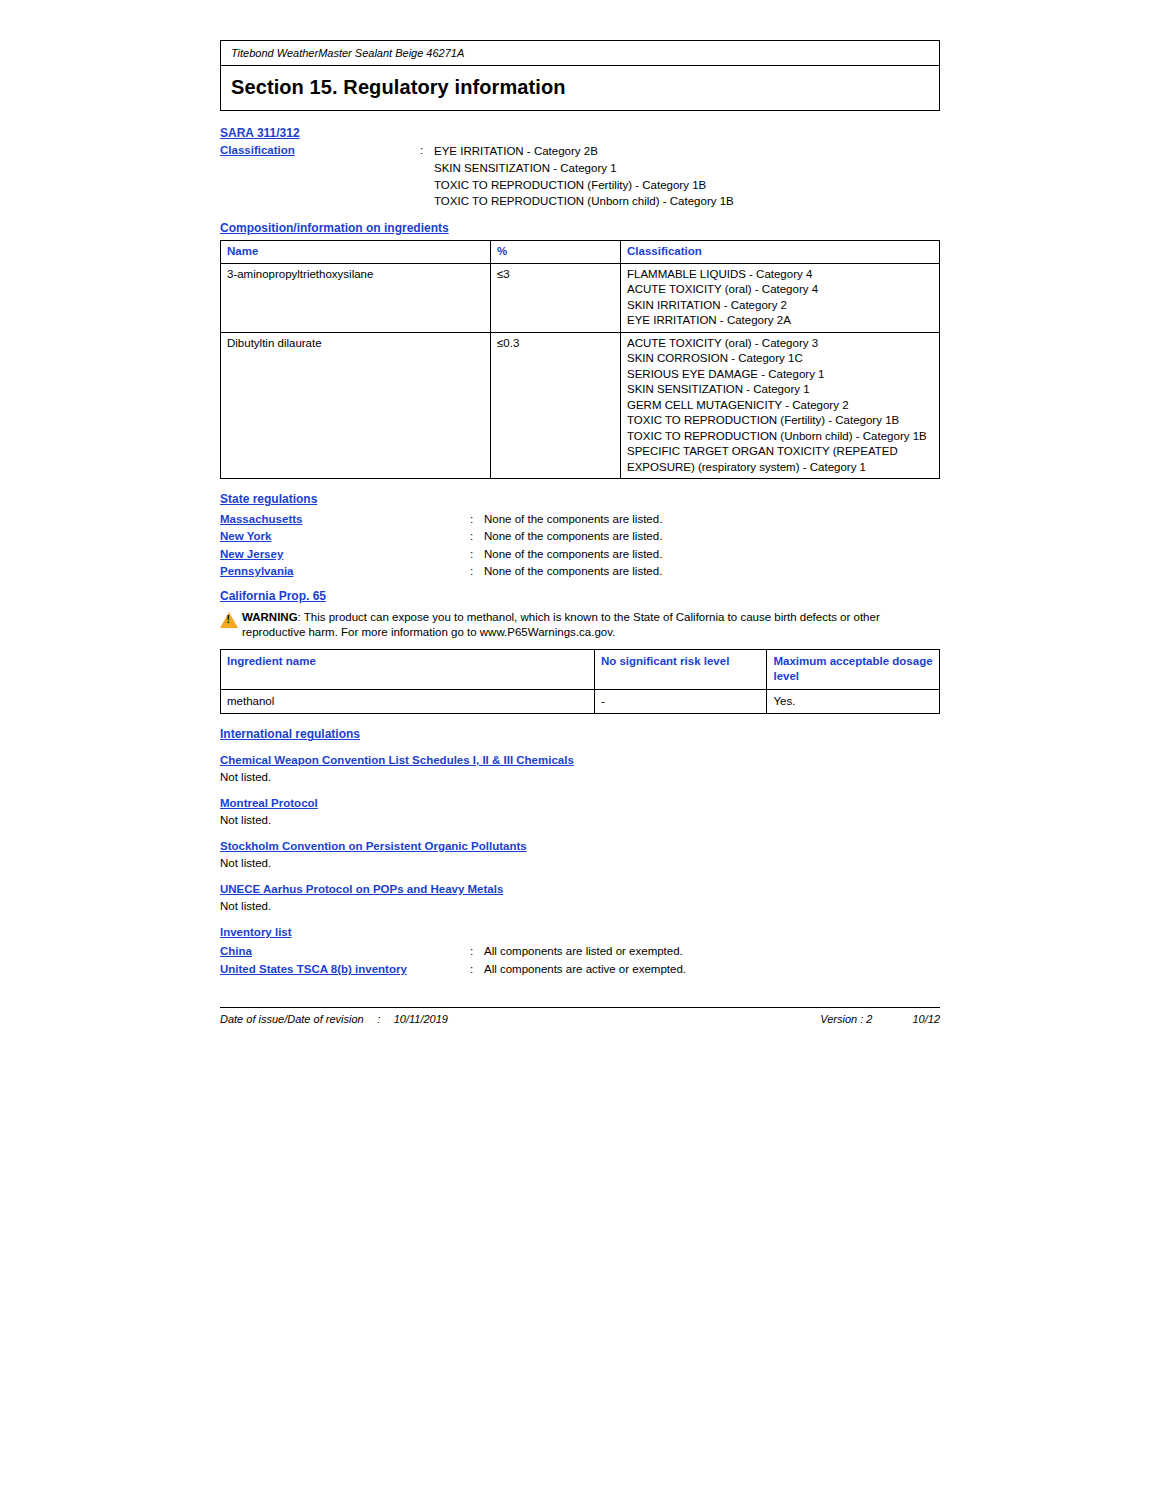Titebond WeatherMaster Sealant Beige 46271A
Section 15. Regulatory information
SARA 311/312
Classification
:
EYE IRRITATION - Category 2B
SKIN SENSITIZATION - Category 1
TOXIC TO REPRODUCTION (Fertility) - Category 1B
TOXIC TO REPRODUCTION (Unborn child) - Category 1B
Composition/information on ingredients
| Name | % | Classification |
| --- | --- | --- |
| 3-aminopropyltriethoxysilane | ≤3 | FLAMMABLE LIQUIDS - Category 4 ACUTE TOXICITY (oral) - Category 4 SKIN IRRITATION - Category 2 EYE IRRITATION - Category 2A |
| Dibutyltin dilaurate | ≤0.3 | ACUTE TOXICITY (oral) - Category 3 SKIN CORROSION - Category 1C SERIOUS EYE DAMAGE - Category 1 SKIN SENSITIZATION - Category 1 GERM CELL MUTAGENICITY - Category 2 TOXIC TO REPRODUCTION (Fertility) - Category 1B TOXIC TO REPRODUCTION (Unborn child) - Category 1B SPECIFIC TARGET ORGAN TOXICITY (REPEATED EXPOSURE) (respiratory system) - Category 1 |
State regulations
Massachusetts
:
None of the components are listed.
New York
:
None of the components are listed.
New Jersey
:
None of the components are listed.
Pennsylvania
:
None of the components are listed.
California Prop. 65
WARNING: This product can expose you to methanol, which is known to the State of California to cause birth defects or other reproductive harm. For more information go to www.P65Warnings.ca.gov.
| Ingredient name | No significant risk level | Maximum acceptable dosage level |
| --- | --- | --- |
| methanol | - | Yes. |
International regulations
Chemical Weapon Convention List Schedules I, II & III Chemicals
Not listed.
Montreal Protocol
Not listed.
Stockholm Convention on Persistent Organic Pollutants
Not listed.
UNECE Aarhus Protocol on POPs and Heavy Metals
Not listed.
Inventory list
China
:
All components are listed or exempted.
United States TSCA 8(b) inventory
:
All components are active or exempted.
Date of issue/Date of revision
:
10/11/2019
Version : 2
10/12